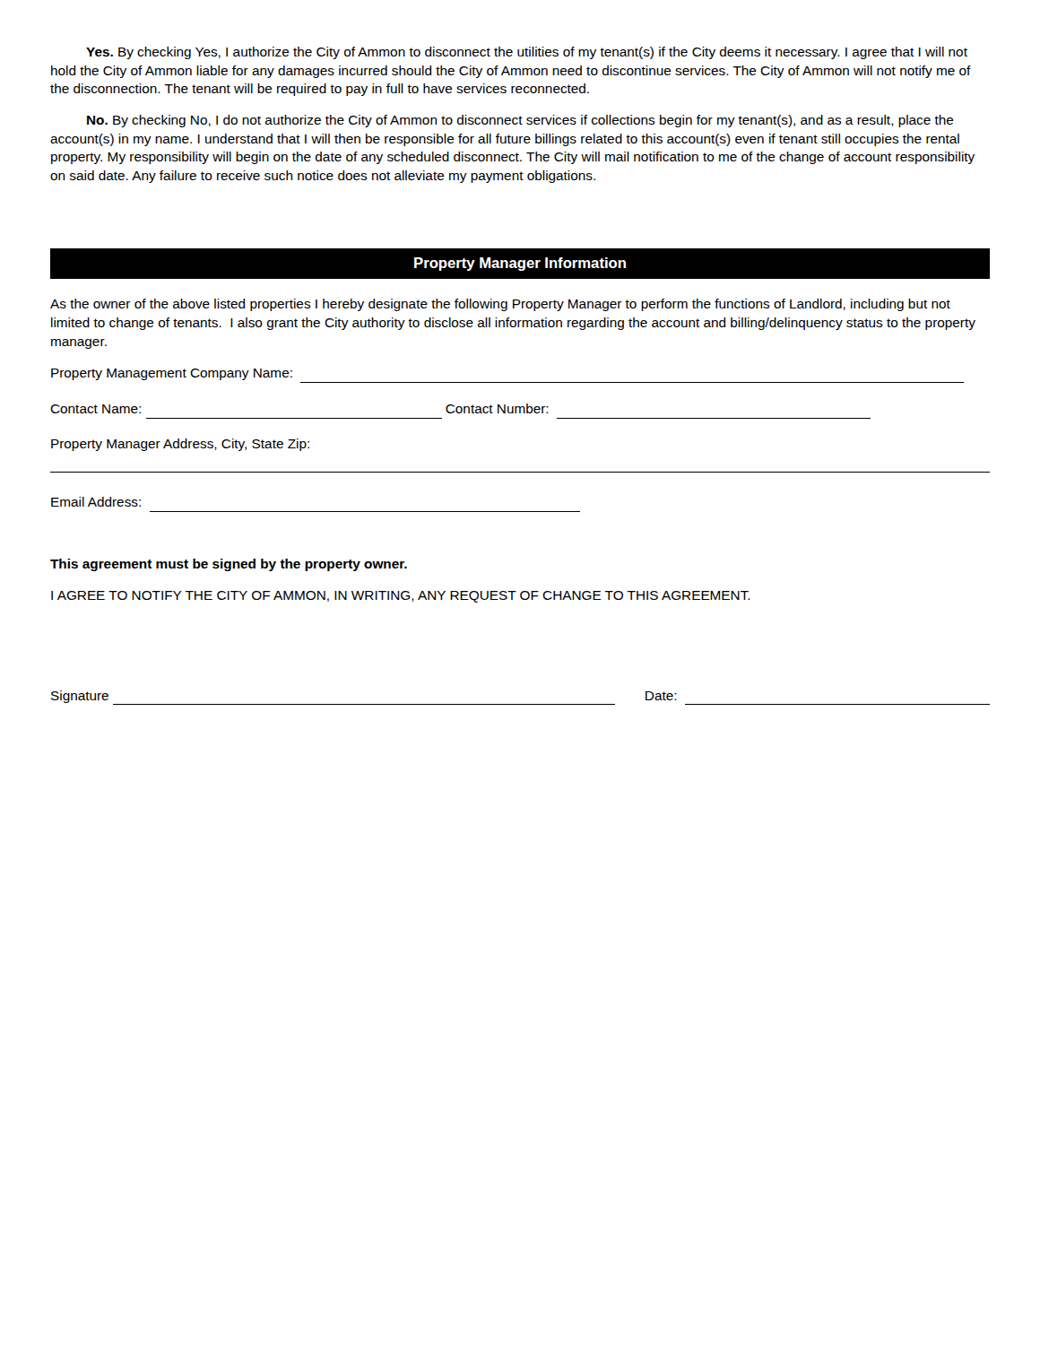Yes. By checking Yes, I authorize the City of Ammon to disconnect the utilities of my tenant(s) if the City deems it necessary. I agree that I will not hold the City of Ammon liable for any damages incurred should the City of Ammon need to discontinue services. The City of Ammon will not notify me of the disconnection. The tenant will be required to pay in full to have services reconnected.
No. By checking No, I do not authorize the City of Ammon to disconnect services if collections begin for my tenant(s), and as a result, place the account(s) in my name. I understand that I will then be responsible for all future billings related to this account(s) even if tenant still occupies the rental property. My responsibility will begin on the date of any scheduled disconnect. The City will mail notification to me of the change of account responsibility on said date. Any failure to receive such notice does not alleviate my payment obligations.
Property Manager Information
As the owner of the above listed properties I hereby designate the following Property Manager to perform the functions of Landlord, including but not limited to change of tenants. I also grant the City authority to disclose all information regarding the account and billing/delinquency status to the property manager.
Property Management Company Name:
Contact Name: Contact Number:
Property Manager Address, City, State Zip:
Email Address:
This agreement must be signed by the property owner.
I AGREE TO NOTIFY THE CITY OF AMMON, IN WRITING, ANY REQUEST OF CHANGE TO THIS AGREEMENT.
Signature
Date: